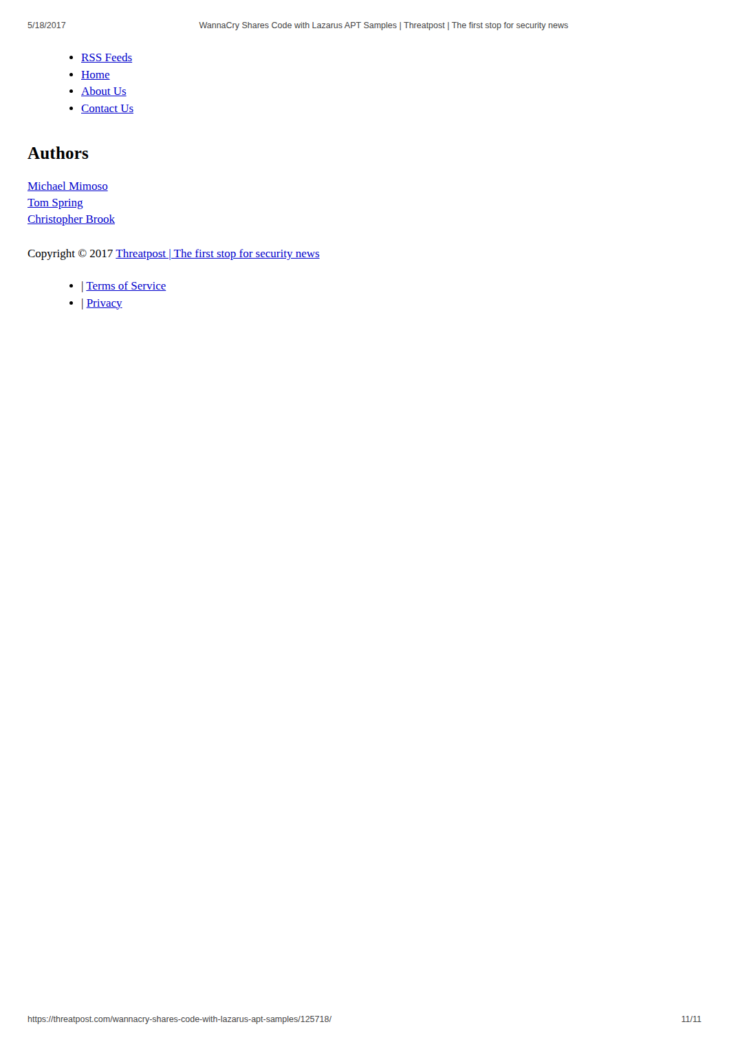5/18/2017 WannaCry Shares Code with Lazarus APT Samples | Threatpost | The first stop for security news
RSS Feeds
Home
About Us
Contact Us
Authors
Michael Mimoso Tom Spring Christopher Brook
Copyright © 2017 Threatpost | The first stop for security news
| Terms of Service
| Privacy
https://threatpost.com/wannacry-shares-code-with-lazarus-apt-samples/125718/ 11/11